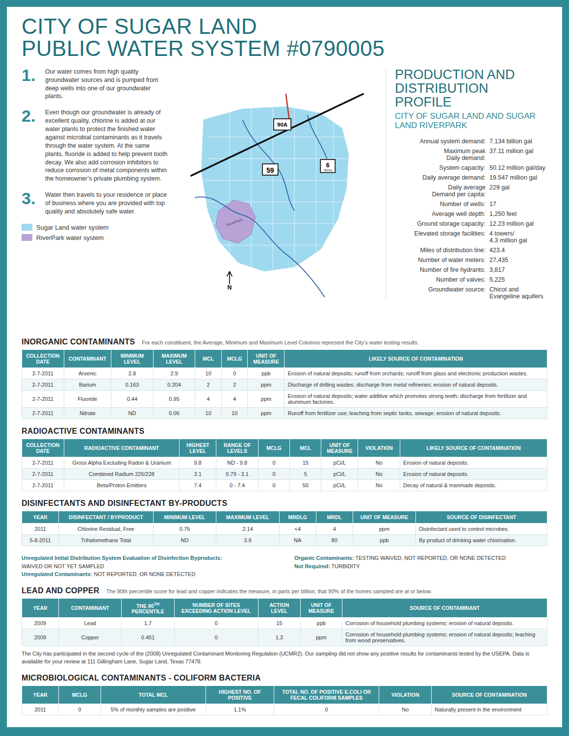City of Sugar Land
Public Water System #0790005
1.
Our water comes from high quality groundwater sources and is pumped from deep wells into one of our groundwater plants.
2.
Even though our groundwater is already of excellent quality, chlorine is added at our water plants to protect the finished water against microbial contaminants as it travels through the water system. At the same plants, fluoride is added to help prevent tooth decay. We also add corrosion inhibitors to reduce corrosion of metal components within the homeowner’s private plumbing system.
3.
Water then travels to your residence or place of business where you are provided with top quality and absolutely safe water.
Sugar Land water system
RiverPark water system
RiverPark 90A 59 6 TEXAS N
Production and Distribution Profile
City of Sugar Land and Sugar Land RiverPark
| Annual system demand: | 7.134 billion gal |
| Maximum peak Daily demand: | 37.11 million gal |
| System capacity: | 50.12 million gal/day |
| Daily average demand: | 19.547 million gal |
| Daily average Demand per capita: | 229 gal |
| Number of wells: | 17 |
| Average well depth: | 1,250 feet |
| Ground storage capacity: | 12.23 million gal |
| Elevated storage facilities: | 4 towers/ 4.3 million gal |
| Miles of distribution line: | 423.4 |
| Number of water meters: | 27,435 |
| Number of fire hydrants: | 3,817 |
| Number of valves: | 5,225 |
| Groundwater source: | Chicot and Evangeline aquifers |
Inorganic Contaminants For each constituent, the Average, Minimum and Maximum Level Columns represent the City’s water testing results.
| Collection Date | Contaminant | Minimum Level | Maximum Level | MCL | MCLG | Unit of Measure | Likely Source of Contamination |
| --- | --- | --- | --- | --- | --- | --- | --- |
| 2-7-2011 | Arsenic | 2.8 | 2.9 | 10 | 0 | ppb | Erosion of natural deposits; runoff from orchards; runoff from glass and electronic production wastes. |
| 2-7-2011 | Barium | 0.163 | 0.204 | 2 | 2 | ppm | Discharge of drilling wastes; discharge from metal refineries; erosion of natural deposits. |
| 2-7-2011 | Fluoride | 0.44 | 0.95 | 4 | 4 | ppm | Erosion of natural deposits; water additive which promotes strong teeth; discharge from fertilizer and aluminum factories. |
| 2-7-2011 | Nitrate | ND | 0.06 | 10 | 10 | ppm | Runoff from fertilizer use; leaching from septic tanks, sewage; erosion of natural deposits. |
Radioactive Contaminants
| Collection Date | Radioactive Contaminant | Highest Level | Range of Levels | MCLG | MCL | Unit of Measure | Violation | Likely Source of Contamination |
| --- | --- | --- | --- | --- | --- | --- | --- | --- |
| 2-7-2011 | Gross Alpha Excluding Radon & Uranium | 9.8 | ND - 9.8 | 0 | 15 | pCi/L | No | Erosion of natural deposits. |
| 2-7-2011 | Combined Radium 226/228 | 3.1 | 0.79 - 3.1 | 0 | 5 | pCi/L | No | Erosion of natural deposits. |
| 2-7-2011 | Beta/Proton Emitters | 7.4 | 0 - 7.4 | 0 | 50 | pCi/L | No | Decay of natural & manmade deposits. |
Disinfectants and Disinfectant By-Products
| Year | Disinfectant / Byproduct | Minimum Level | Maximum Level | MRDLG | MRDL | Unit of Measure | Source of Disinfectant |
| --- | --- | --- | --- | --- | --- | --- | --- |
| 2011 | Chlorine Residual, Free | 0.75 | 2.14 | <4 | 4 | ppm | Disinfectant used to control microbes. |
| 5-8-2011 | Trihalomethane Total | ND | 3.9 | NA | 80 | ppb | By product of drinking water chlorination. |
Unregulated Initial Distribution System Evaluation of Disinfection Byproducts:
WAIVED OR NOT YET SAMPLED
Unregulated Contaminants: NOT REPORTED, OR NONE DETECTED
Organic Contaminants: TESTING WAIVED, NOT REPORTED, OR NONE DETECTED
Not Required: TURBIDITY
Lead and Copper The 90th percentile score for lead and copper indicates the measure, in parts per billion, that 90% of the homes sampled are at or below.
| Year | Contaminant | The 90 th Percentile | Number of Sites Exceeding Action Level | Action Level | Unit of Measure | Source of Contaminant |
| --- | --- | --- | --- | --- | --- | --- |
| 2009 | Lead | 1.7 | 0 | 15 | ppb | Corrosion of household plumbing systems; erosion of natural deposits. |
| 2009 | Copper | 0.451 | 0 | 1.3 | ppm | Corrosion of household plumbing systems; erosion of natural deposits; leaching from wood preservatives. |
The City has participated in the second cycle of the (2008) Unregulated Contaminant Monitoring Regulation (UCMR2). Our sampling did not show any positive results for contaminants tested by the USEPA. Data is available for your review at 111 Gillingham Lane, Sugar Land, Texas 77478.
Microbiological Contaminants - Coliform Bacteria
| Year | MCLG | Total MCL | Highest No. of Positive | Total No. of Positive E.Coli or Fecal Coliform Samples | Violation | Source of Contamination |
| --- | --- | --- | --- | --- | --- | --- |
| 2011 | 0 | 5% of monthly samples are positive | 1.1% | 0 | No | Naturally present in the environment |